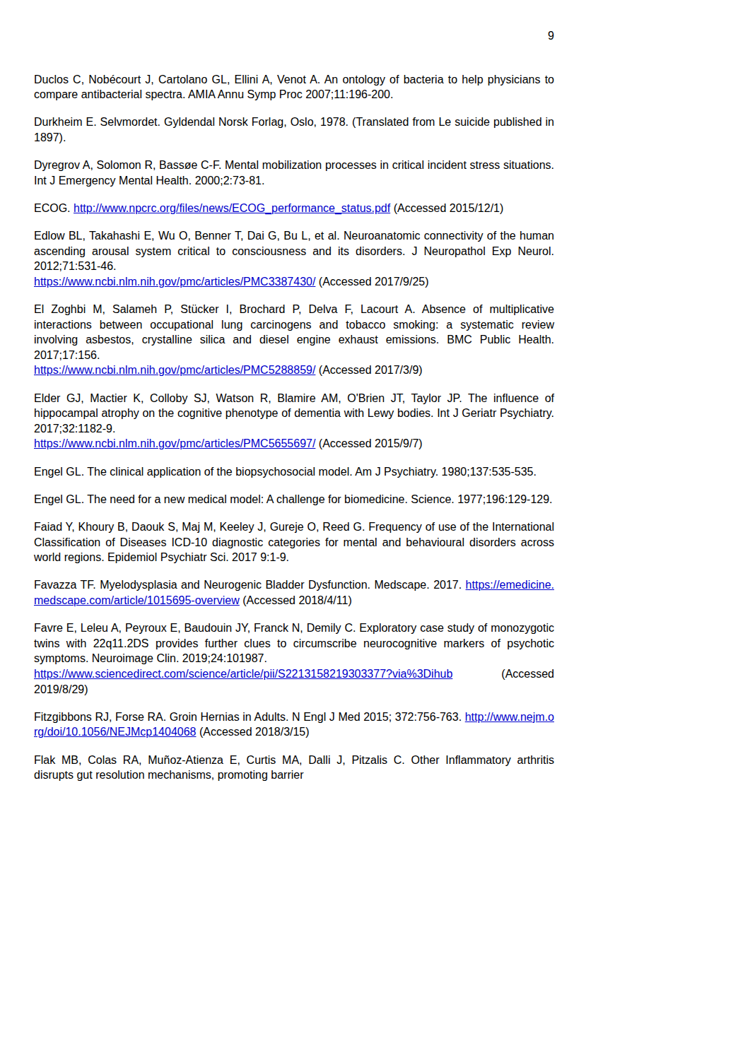9
Duclos C, Nobécourt J, Cartolano GL, Ellini A, Venot A. An ontology of bacteria to help physicians to compare antibacterial spectra. AMIA Annu Symp Proc 2007;11:196-200.
Durkheim E. Selvmordet. Gyldendal Norsk Forlag, Oslo, 1978. (Translated from Le suicide published in 1897).
Dyregrov A, Solomon R, Bassøe C-F. Mental mobilization processes in critical incident stress situations. Int J Emergency Mental Health. 2000;2:73-81.
ECOG. http://www.npcrc.org/files/news/ECOG_performance_status.pdf (Accessed 2015/12/1)
Edlow BL, Takahashi E, Wu O, Benner T, Dai G, Bu L, et al. Neuroanatomic connectivity of the human ascending arousal system critical to consciousness and its disorders. J Neuropathol Exp Neurol. 2012;71:531-46.
https://www.ncbi.nlm.nih.gov/pmc/articles/PMC3387430/ (Accessed 2017/9/25)
El Zoghbi M, Salameh P, Stücker I, Brochard P, Delva F, Lacourt A. Absence of multiplicative interactions between occupational lung carcinogens and tobacco smoking: a systematic review involving asbestos, crystalline silica and diesel engine exhaust emissions. BMC Public Health. 2017;17:156.
https://www.ncbi.nlm.nih.gov/pmc/articles/PMC5288859/ (Accessed 2017/3/9)
Elder GJ, Mactier K, Colloby SJ, Watson R, Blamire AM, O'Brien JT, Taylor JP. The influence of hippocampal atrophy on the cognitive phenotype of dementia with Lewy bodies. Int J Geriatr Psychiatry. 2017;32:1182-9.
https://www.ncbi.nlm.nih.gov/pmc/articles/PMC5655697/ (Accessed 2015/9/7)
Engel GL. The clinical application of the biopsychosocial model. Am J Psychiatry. 1980;137:535-535.
Engel GL. The need for a new medical model: A challenge for biomedicine. Science. 1977;196:129-129.
Faiad Y, Khoury B, Daouk S, Maj M, Keeley J, Gureje O, Reed G. Frequency of use of the International Classification of Diseases ICD-10 diagnostic categories for mental and behavioural disorders across world regions. Epidemiol Psychiatr Sci. 2017 9:1-9.
Favazza TF. Myelodysplasia and Neurogenic Bladder Dysfunction. Medscape. 2017. https://emedicine.medscape.com/article/1015695-overview (Accessed 2018/4/11)
Favre E, Leleu A, Peyroux E, Baudouin JY, Franck N, Demily C. Exploratory case study of monozygotic twins with 22q11.2DS provides further clues to circumscribe neurocognitive markers of psychotic symptoms. Neuroimage Clin. 2019;24:101987.
https://www.sciencedirect.com/science/article/pii/S2213158219303377?via%3Dihub (Accessed 2019/8/29)
Fitzgibbons RJ, Forse RA. Groin Hernias in Adults. N Engl J Med 2015; 372:756-763. http://www.nejm.org/doi/10.1056/NEJMcp1404068 (Accessed 2018/3/15)
Flak MB, Colas RA, Muñoz-Atienza E, Curtis MA, Dalli J, Pitzalis C. Other Inflammatory arthritis disrupts gut resolution mechanisms, promoting barrier